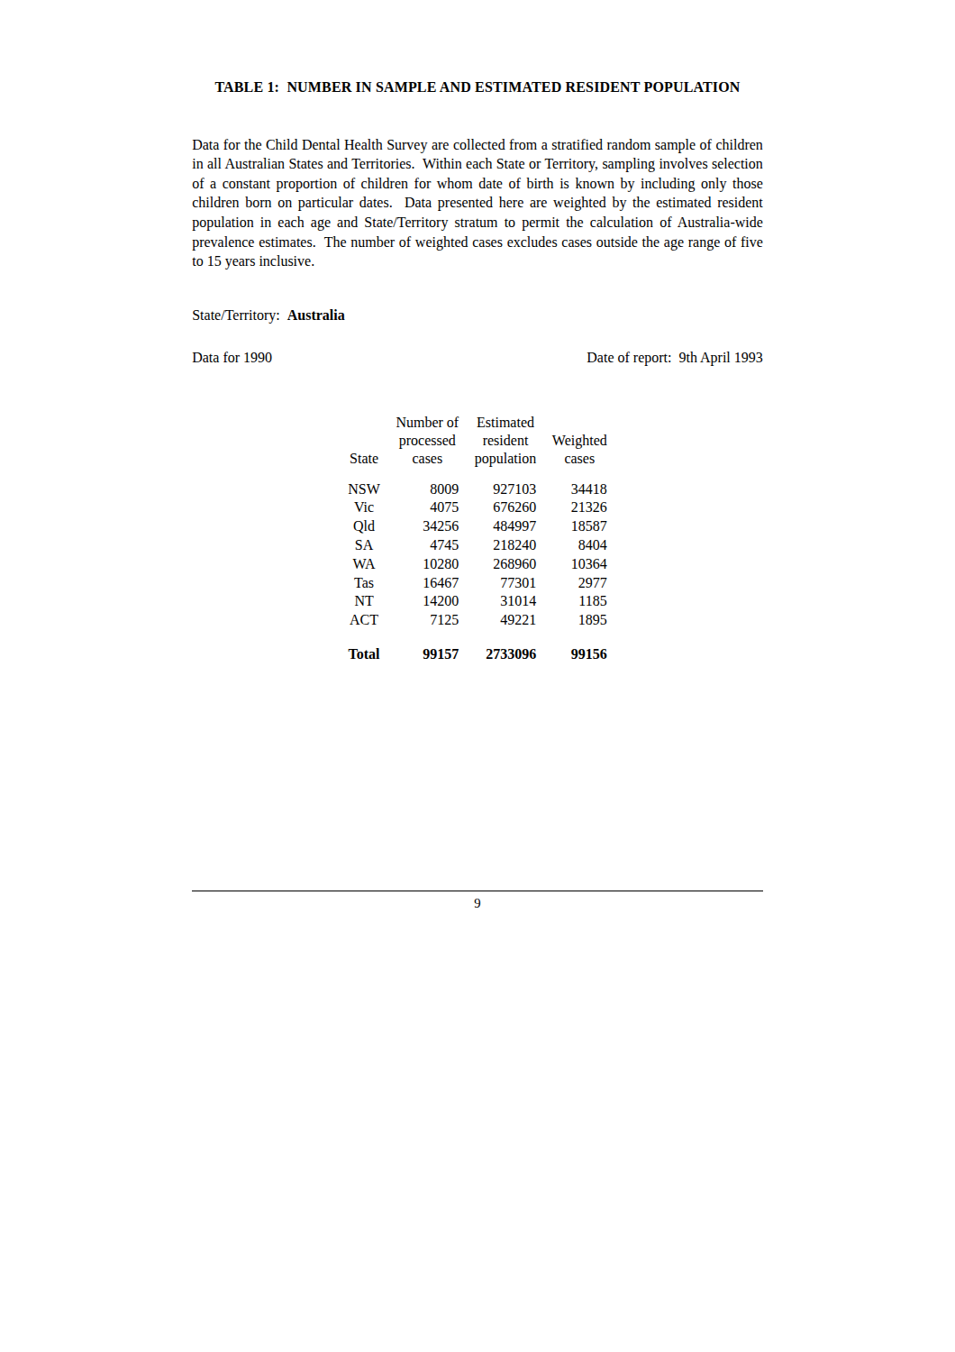TABLE 1: NUMBER IN SAMPLE AND ESTIMATED RESIDENT POPULATION
Data for the Child Dental Health Survey are collected from a stratified random sample of children in all Australian States and Territories. Within each State or Territory, sampling involves selection of a constant proportion of children for whom date of birth is known by including only those children born on particular dates. Data presented here are weighted by the estimated resident population in each age and State/Territory stratum to permit the calculation of Australia-wide prevalence estimates. The number of weighted cases excludes cases outside the age range of five to 15 years inclusive.
State/Territory: Australia
Data for 1990 Date of report: 9th April 1993
| | Number of | Estimated | |
| --- | --- | --- | --- |
| | processed | resident | Weighted |
| State | cases | population | cases |
| NSW | 8009 | 927103 | 34418 |
| Vic | 4075 | 676260 | 21326 |
| Qld | 34256 | 484997 | 18587 |
| SA | 4745 | 218240 | 8404 |
| WA | 10280 | 268960 | 10364 |
| Tas | 16467 | 77301 | 2977 |
| NT | 14200 | 31014 | 1185 |
| ACT | 7125 | 49221 | 1895 |
| Total | 99157 | 2733096 | 99156 |
9